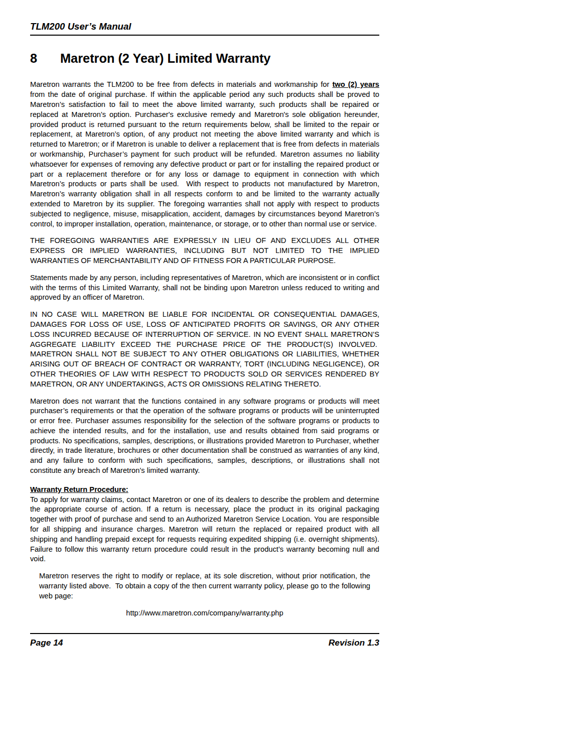TLM200 User’s Manual
8 Maretron (2 Year) Limited Warranty
Maretron warrants the TLM200 to be free from defects in materials and workmanship for two (2) years from the date of original purchase. If within the applicable period any such products shall be proved to Maretron’s satisfaction to fail to meet the above limited warranty, such products shall be repaired or replaced at Maretron’s option. Purchaser's exclusive remedy and Maretron's sole obligation hereunder, provided product is returned pursuant to the return requirements below, shall be limited to the repair or replacement, at Maretron’s option, of any product not meeting the above limited warranty and which is returned to Maretron; or if Maretron is unable to deliver a replacement that is free from defects in materials or workmanship, Purchaser’s payment for such product will be refunded. Maretron assumes no liability whatsoever for expenses of removing any defective product or part or for installing the repaired product or part or a replacement therefore or for any loss or damage to equipment in connection with which Maretron’s products or parts shall be used. With respect to products not manufactured by Maretron, Maretron’s warranty obligation shall in all respects conform to and be limited to the warranty actually extended to Maretron by its supplier. The foregoing warranties shall not apply with respect to products subjected to negligence, misuse, misapplication, accident, damages by circumstances beyond Maretron’s control, to improper installation, operation, maintenance, or storage, or to other than normal use or service.
THE FOREGOING WARRANTIES ARE EXPRESSLY IN LIEU OF AND EXCLUDES ALL OTHER EXPRESS OR IMPLIED WARRANTIES, INCLUDING BUT NOT LIMITED TO THE IMPLIED WARRANTIES OF MERCHANTABILITY AND OF FITNESS FOR A PARTICULAR PURPOSE.
Statements made by any person, including representatives of Maretron, which are inconsistent or in conflict with the terms of this Limited Warranty, shall not be binding upon Maretron unless reduced to writing and approved by an officer of Maretron.
IN NO CASE WILL MARETRON BE LIABLE FOR INCIDENTAL OR CONSEQUENTIAL DAMAGES, DAMAGES FOR LOSS OF USE, LOSS OF ANTICIPATED PROFITS OR SAVINGS, OR ANY OTHER LOSS INCURRED BECAUSE OF INTERRUPTION OF SERVICE. IN NO EVENT SHALL MARETRON’S AGGREGATE LIABILITY EXCEED THE PURCHASE PRICE OF THE PRODUCT(S) INVOLVED. MARETRON SHALL NOT BE SUBJECT TO ANY OTHER OBLIGATIONS OR LIABILITIES, WHETHER ARISING OUT OF BREACH OF CONTRACT OR WARRANTY, TORT (INCLUDING NEGLIGENCE), OR OTHER THEORIES OF LAW WITH RESPECT TO PRODUCTS SOLD OR SERVICES RENDERED BY MARETRON, OR ANY UNDERTAKINGS, ACTS OR OMISSIONS RELATING THERETO.
Maretron does not warrant that the functions contained in any software programs or products will meet purchaser’s requirements or that the operation of the software programs or products will be uninterrupted or error free. Purchaser assumes responsibility for the selection of the software programs or products to achieve the intended results, and for the installation, use and results obtained from said programs or products. No specifications, samples, descriptions, or illustrations provided Maretron to Purchaser, whether directly, in trade literature, brochures or other documentation shall be construed as warranties of any kind, and any failure to conform with such specifications, samples, descriptions, or illustrations shall not constitute any breach of Maretron’s limited warranty.
Warranty Return Procedure:
To apply for warranty claims, contact Maretron or one of its dealers to describe the problem and determine the appropriate course of action. If a return is necessary, place the product in its original packaging together with proof of purchase and send to an Authorized Maretron Service Location. You are responsible for all shipping and insurance charges. Maretron will return the replaced or repaired product with all shipping and handling prepaid except for requests requiring expedited shipping (i.e. overnight shipments). Failure to follow this warranty return procedure could result in the product’s warranty becoming null and void.
Maretron reserves the right to modify or replace, at its sole discretion, without prior notification, the warranty listed above. To obtain a copy of the then current warranty policy, please go to the following web page:
http://www.maretron.com/company/warranty.php
Page 14 Revision 1.3